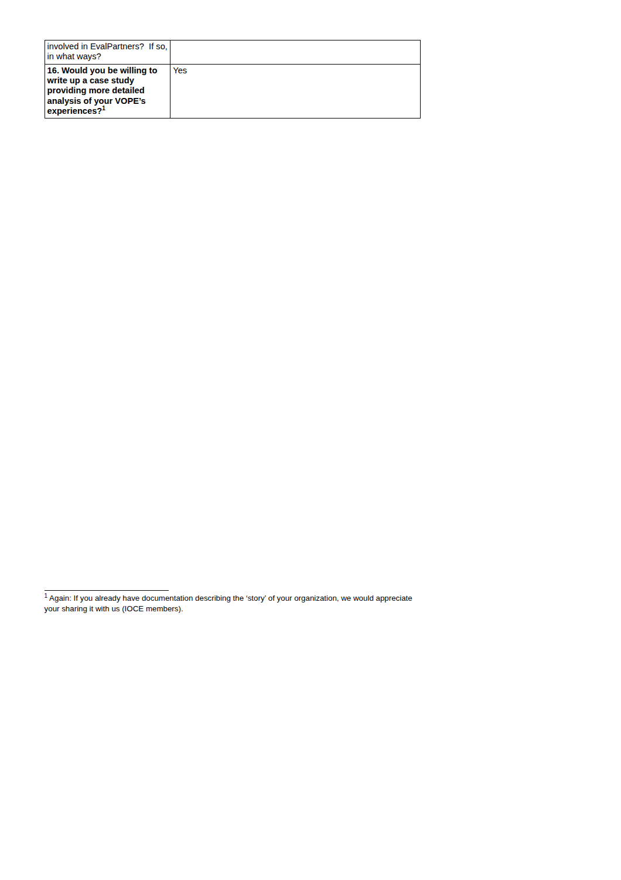| involved in EvalPartners? If so, in what ways? | |
| 16. Would you be willing to write up a case study providing more detailed analysis of your VOPE’s experiences? 1 | Yes |
1 Again: If you already have documentation describing the ‘story’ of your organization, we would appreciate your sharing it with us (IOCE members).